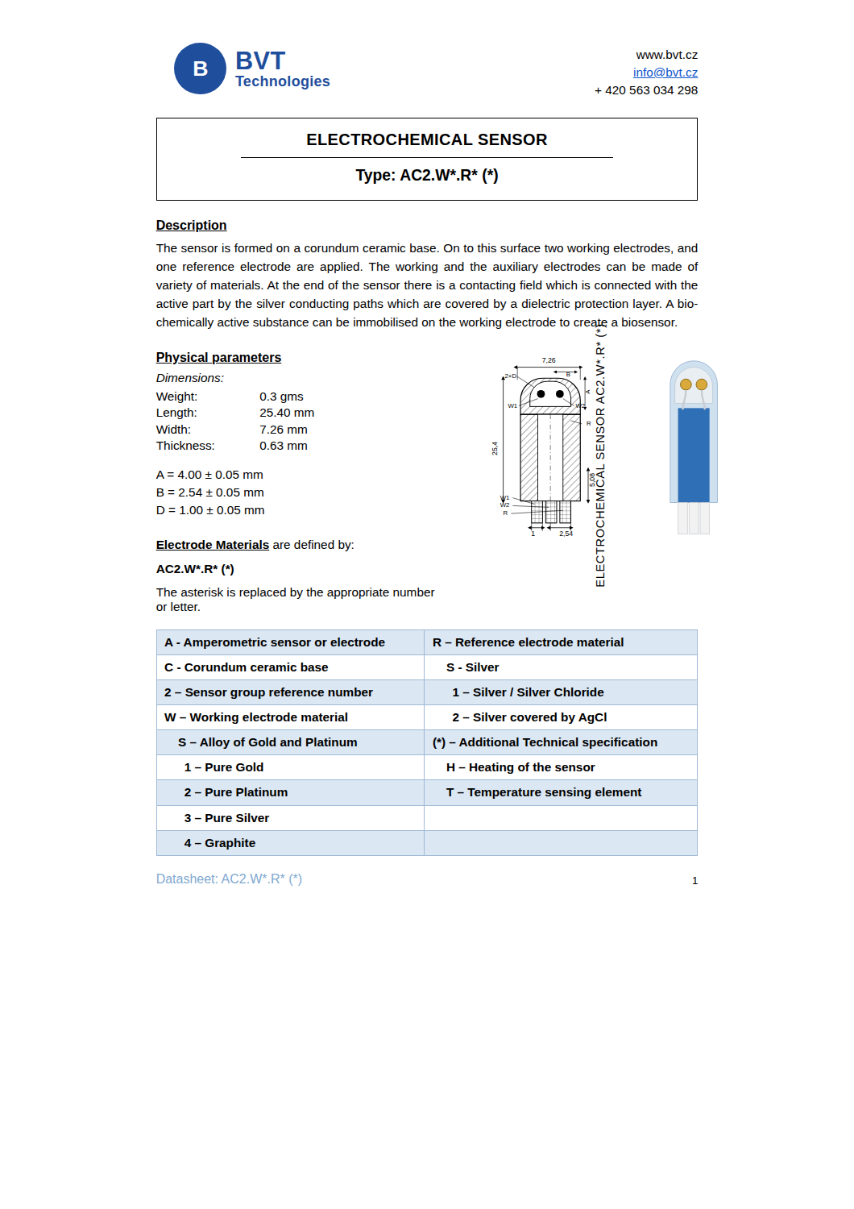B
BVT
Technologies
www.bvt.cz
info@bvt.cz
+ 420 563 034 298
ELECTROCHEMICAL SENSOR
Type: AC2.W*.R* (*)
Description
The sensor is formed on a corundum ceramic base. On to this surface two working electrodes, and one reference electrode are applied. The working and the auxiliary electrodes can be made of variety of materials. At the end of the sensor there is a contacting field which is connected with the active part by the silver conducting paths which are covered by a dielectric protection layer. A bio-chemically active substance can be immobilised on the working electrode to create a biosensor.
Physical parameters
Dimensions:
| Weight: | 0.3 gms |
| Length: | 25.40 mm |
| Width: | 7.26 mm |
| Thickness: | 0.63 mm |
A = 4.00 ± 0.05 mm
B = 2.54 ± 0.05 mm
D = 1.00 ± 0.05 mm
Electrode Materials are defined by:
AC2.W*.R* (*)
The asterisk is replaced by the appropriate number or letter.
7,26 2×D B A W1 W2 R 25,4 W1 W2 R 5,08 1 2,54
| A - Amperometric sensor or electrode | R – Reference electrode material |
| C - Corundum ceramic base | S - Silver |
| 2 – Sensor group reference number | 1 – Silver / Silver Chloride |
| W – Working electrode material | 2 – Silver covered by AgCl |
| S – Alloy of Gold and Platinum | (*) – Additional Technical specification |
| 1 – Pure Gold | H – Heating of the sensor |
| 2 – Pure Platinum | T – Temperature sensing element |
| 3 – Pure Silver | |
| 4 – Graphite | |
ELECTROCHEMICAL SENSOR AC2.W*.R* (*)
Datasheet: AC2.W*.R* (*)
1